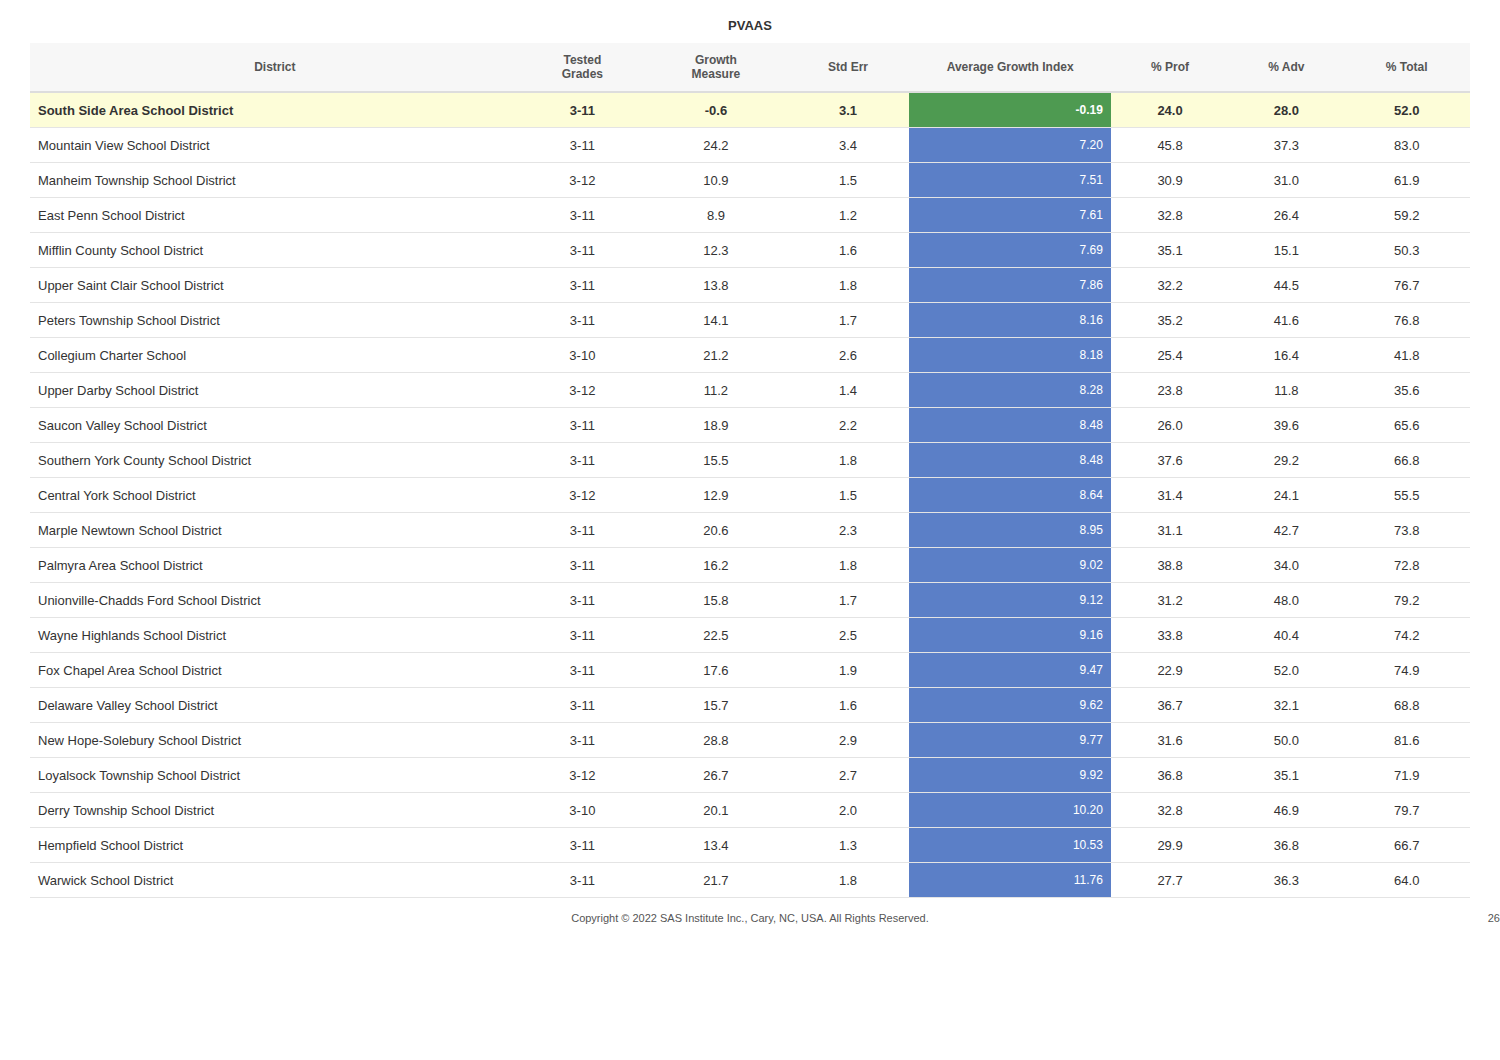PVAAS
| District | Tested Grades | Growth Measure | Std Err | Average Growth Index | % Prof | % Adv | % Total |
| --- | --- | --- | --- | --- | --- | --- | --- |
| South Side Area School District | 3-11 | -0.6 | 3.1 | -0.19 | 24.0 | 28.0 | 52.0 |
| Mountain View School District | 3-11 | 24.2 | 3.4 | 7.20 | 45.8 | 37.3 | 83.0 |
| Manheim Township School District | 3-12 | 10.9 | 1.5 | 7.51 | 30.9 | 31.0 | 61.9 |
| East Penn School District | 3-11 | 8.9 | 1.2 | 7.61 | 32.8 | 26.4 | 59.2 |
| Mifflin County School District | 3-11 | 12.3 | 1.6 | 7.69 | 35.1 | 15.1 | 50.3 |
| Upper Saint Clair School District | 3-11 | 13.8 | 1.8 | 7.86 | 32.2 | 44.5 | 76.7 |
| Peters Township School District | 3-11 | 14.1 | 1.7 | 8.16 | 35.2 | 41.6 | 76.8 |
| Collegium Charter School | 3-10 | 21.2 | 2.6 | 8.18 | 25.4 | 16.4 | 41.8 |
| Upper Darby School District | 3-12 | 11.2 | 1.4 | 8.28 | 23.8 | 11.8 | 35.6 |
| Saucon Valley School District | 3-11 | 18.9 | 2.2 | 8.48 | 26.0 | 39.6 | 65.6 |
| Southern York County School District | 3-11 | 15.5 | 1.8 | 8.48 | 37.6 | 29.2 | 66.8 |
| Central York School District | 3-12 | 12.9 | 1.5 | 8.64 | 31.4 | 24.1 | 55.5 |
| Marple Newtown School District | 3-11 | 20.6 | 2.3 | 8.95 | 31.1 | 42.7 | 73.8 |
| Palmyra Area School District | 3-11 | 16.2 | 1.8 | 9.02 | 38.8 | 34.0 | 72.8 |
| Unionville-Chadds Ford School District | 3-11 | 15.8 | 1.7 | 9.12 | 31.2 | 48.0 | 79.2 |
| Wayne Highlands School District | 3-11 | 22.5 | 2.5 | 9.16 | 33.8 | 40.4 | 74.2 |
| Fox Chapel Area School District | 3-11 | 17.6 | 1.9 | 9.47 | 22.9 | 52.0 | 74.9 |
| Delaware Valley School District | 3-11 | 15.7 | 1.6 | 9.62 | 36.7 | 32.1 | 68.8 |
| New Hope-Solebury School District | 3-11 | 28.8 | 2.9 | 9.77 | 31.6 | 50.0 | 81.6 |
| Loyalsock Township School District | 3-12 | 26.7 | 2.7 | 9.92 | 36.8 | 35.1 | 71.9 |
| Derry Township School District | 3-10 | 20.1 | 2.0 | 10.20 | 32.8 | 46.9 | 79.7 |
| Hempfield School District | 3-11 | 13.4 | 1.3 | 10.53 | 29.9 | 36.8 | 66.7 |
| Warwick School District | 3-11 | 21.7 | 1.8 | 11.76 | 27.7 | 36.3 | 64.0 |
Copyright © 2022 SAS Institute Inc., Cary, NC, USA. All Rights Reserved. 26